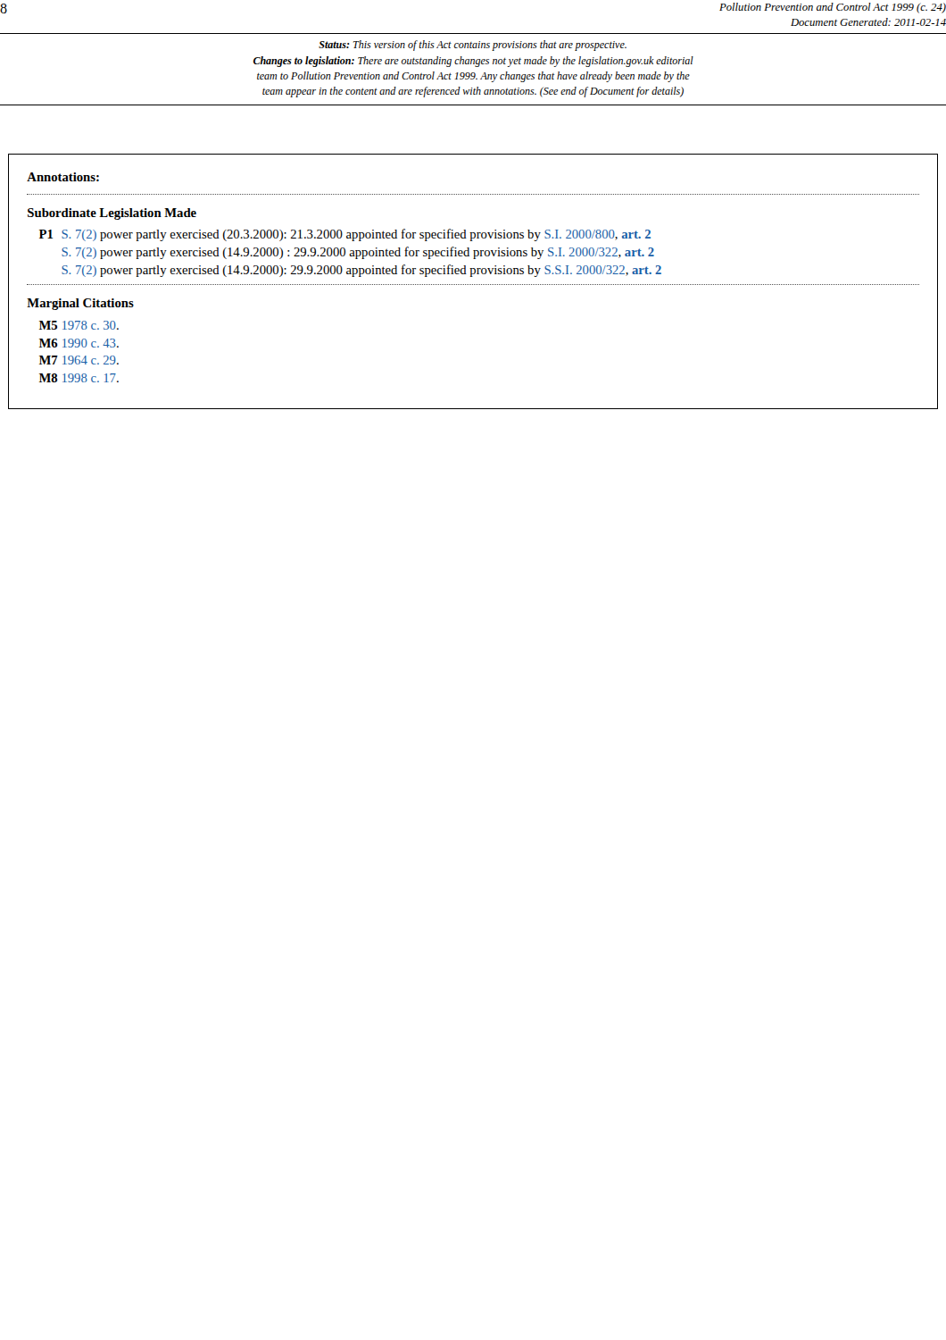8
Pollution Prevention and Control Act 1999 (c. 24)
Document Generated: 2011-02-14
Status: This version of this Act contains provisions that are prospective.
Changes to legislation: There are outstanding changes not yet made by the legislation.gov.uk editorial
team to Pollution Prevention and Control Act 1999. Any changes that have already been made by the
team appear in the content and are referenced with annotations. (See end of Document for details)
Annotations:
Subordinate Legislation Made
P1
S. 7(2) power partly exercised (20.3.2000): 21.3.2000 appointed for specified provisions by S.I. 2000/800, art. 2
S. 7(2) power partly exercised (14.9.2000) : 29.9.2000 appointed for specified provisions by S.I. 2000/322, art. 2
S. 7(2) power partly exercised (14.9.2000): 29.9.2000 appointed for specified provisions by S.S.I. 2000/322, art. 2
Marginal Citations
M5
1978 c. 30.
M6
1990 c. 43.
M7
1964 c. 29.
M8
1998 c. 17.